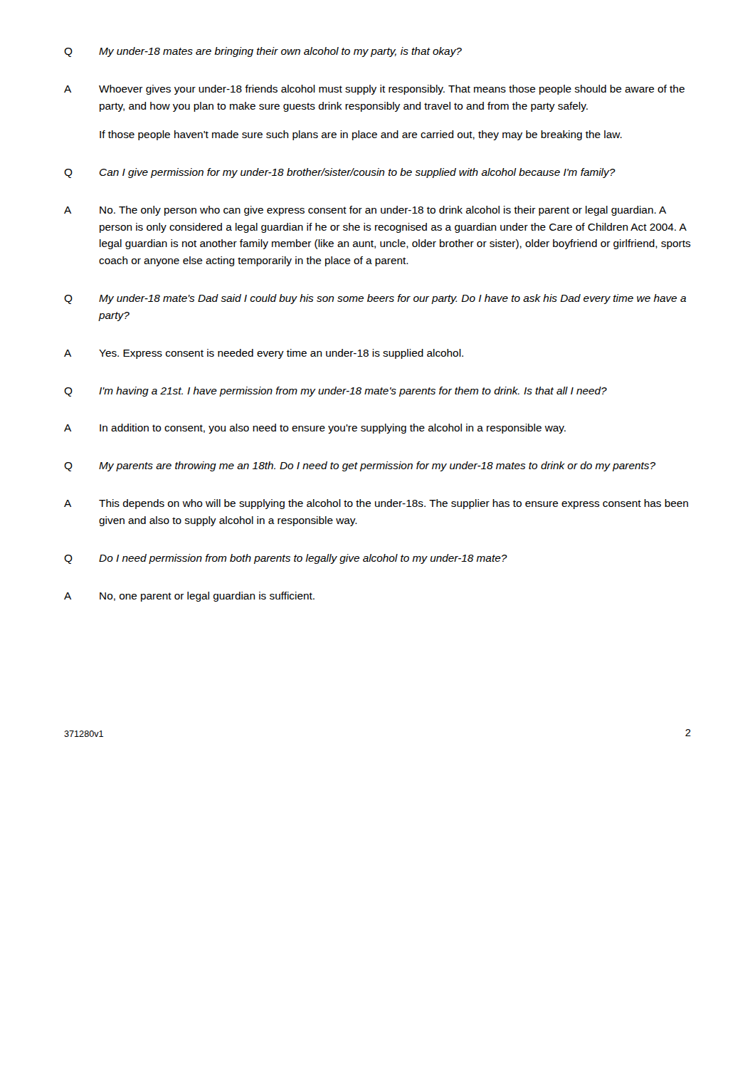Q
My under-18 mates are bringing their own alcohol to my party, is that okay?
A
Whoever gives your under-18 friends alcohol must supply it responsibly. That means those people should be aware of the party, and how you plan to make sure guests drink responsibly and travel to and from the party safely.
If those people haven't made sure such plans are in place and are carried out, they may be breaking the law.
Q
Can I give permission for my under-18 brother/sister/cousin to be supplied with alcohol because I'm family?
A
No. The only person who can give express consent for an under-18 to drink alcohol is their parent or legal guardian. A person is only considered a legal guardian if he or she is recognised as a guardian under the Care of Children Act 2004. A legal guardian is not another family member (like an aunt, uncle, older brother or sister), older boyfriend or girlfriend, sports coach or anyone else acting temporarily in the place of a parent.
Q
My under-18 mate's Dad said I could buy his son some beers for our party. Do I have to ask his Dad every time we have a party?
A
Yes. Express consent is needed every time an under-18 is supplied alcohol.
Q
I'm having a 21st. I have permission from my under-18 mate's parents for them to drink. Is that all I need?
A
In addition to consent, you also need to ensure you're supplying the alcohol in a responsible way.
Q
My parents are throwing me an 18th. Do I need to get permission for my under-18 mates to drink or do my parents?
A
This depends on who will be supplying the alcohol to the under-18s. The supplier has to ensure express consent has been given and also to supply alcohol in a responsible way.
Q
Do I need permission from both parents to legally give alcohol to my under-18 mate?
A
No, one parent or legal guardian is sufficient.
371280v1 2